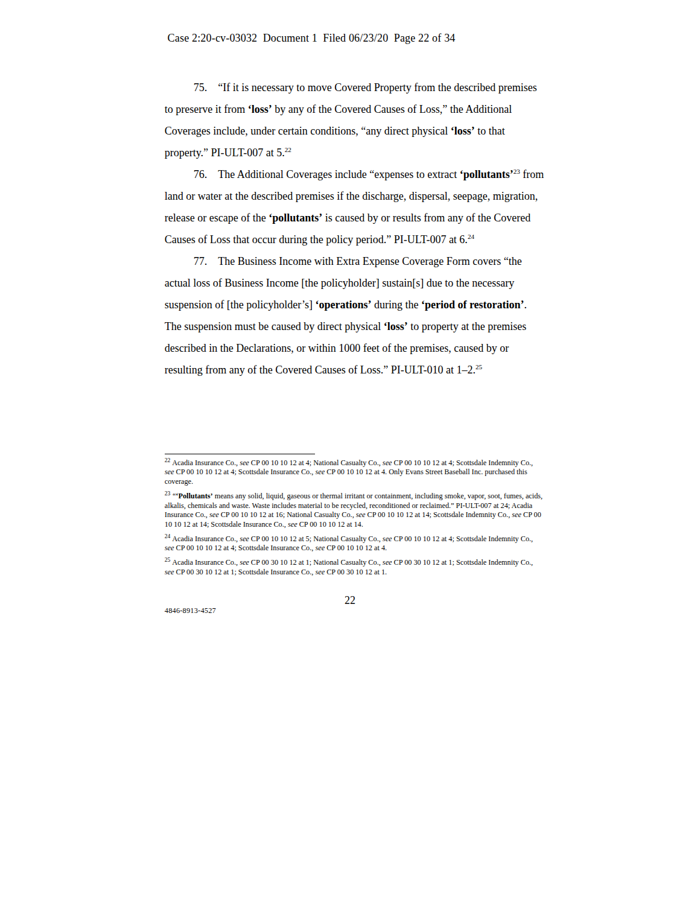Case 2:20-cv-03032 Document 1 Filed 06/23/20 Page 22 of 34
75. “If it is necessary to move Covered Property from the described premises to preserve it from ‘loss’ by any of the Covered Causes of Loss,” the Additional Coverages include, under certain conditions, “any direct physical ‘loss’ to that property.” PI-ULT-007 at 5.22
76. The Additional Coverages include “expenses to extract ‘pollutants’23 from land or water at the described premises if the discharge, dispersal, seepage, migration, release or escape of the ‘pollutants’ is caused by or results from any of the Covered Causes of Loss that occur during the policy period.” PI-ULT-007 at 6.24
77. The Business Income with Extra Expense Coverage Form covers “the actual loss of Business Income [the policyholder] sustain[s] due to the necessary suspension of [the policyholder’s] ‘operations’ during the ‘period of restoration’. The suspension must be caused by direct physical ‘loss’ to property at the premises described in the Declarations, or within 1000 feet of the premises, caused by or resulting from any of the Covered Causes of Loss.” PI-ULT-010 at 1–2.25
22 Acadia Insurance Co., see CP 00 10 10 12 at 4; National Casualty Co., see CP 00 10 10 12 at 4; Scottsdale Indemnity Co., see CP 00 10 10 12 at 4; Scottsdale Insurance Co., see CP 00 10 10 12 at 4. Only Evans Street Baseball Inc. purchased this coverage.
23 “‘Pollutants’ means any solid, liquid, gaseous or thermal irritant or containment, including smoke, vapor, soot, fumes, acids, alkalis, chemicals and waste. Waste includes material to be recycled, reconditioned or reclaimed.” PI-ULT-007 at 24; Acadia Insurance Co., see CP 00 10 10 12 at 16; National Casualty Co., see CP 00 10 10 12 at 14; Scottsdale Indemnity Co., see CP 00 10 10 12 at 14; Scottsdale Insurance Co., see CP 00 10 10 12 at 14.
24 Acadia Insurance Co., see CP 00 10 10 12 at 5; National Casualty Co., see CP 00 10 10 12 at 4; Scottsdale Indemnity Co., see CP 00 10 10 12 at 4; Scottsdale Insurance Co., see CP 00 10 10 12 at 4.
25 Acadia Insurance Co., see CP 00 30 10 12 at 1; National Casualty Co., see CP 00 30 10 12 at 1; Scottsdale Indemnity Co., see CP 00 30 10 12 at 1; Scottsdale Insurance Co., see CP 00 30 10 12 at 1.
22
4846-8913-4527